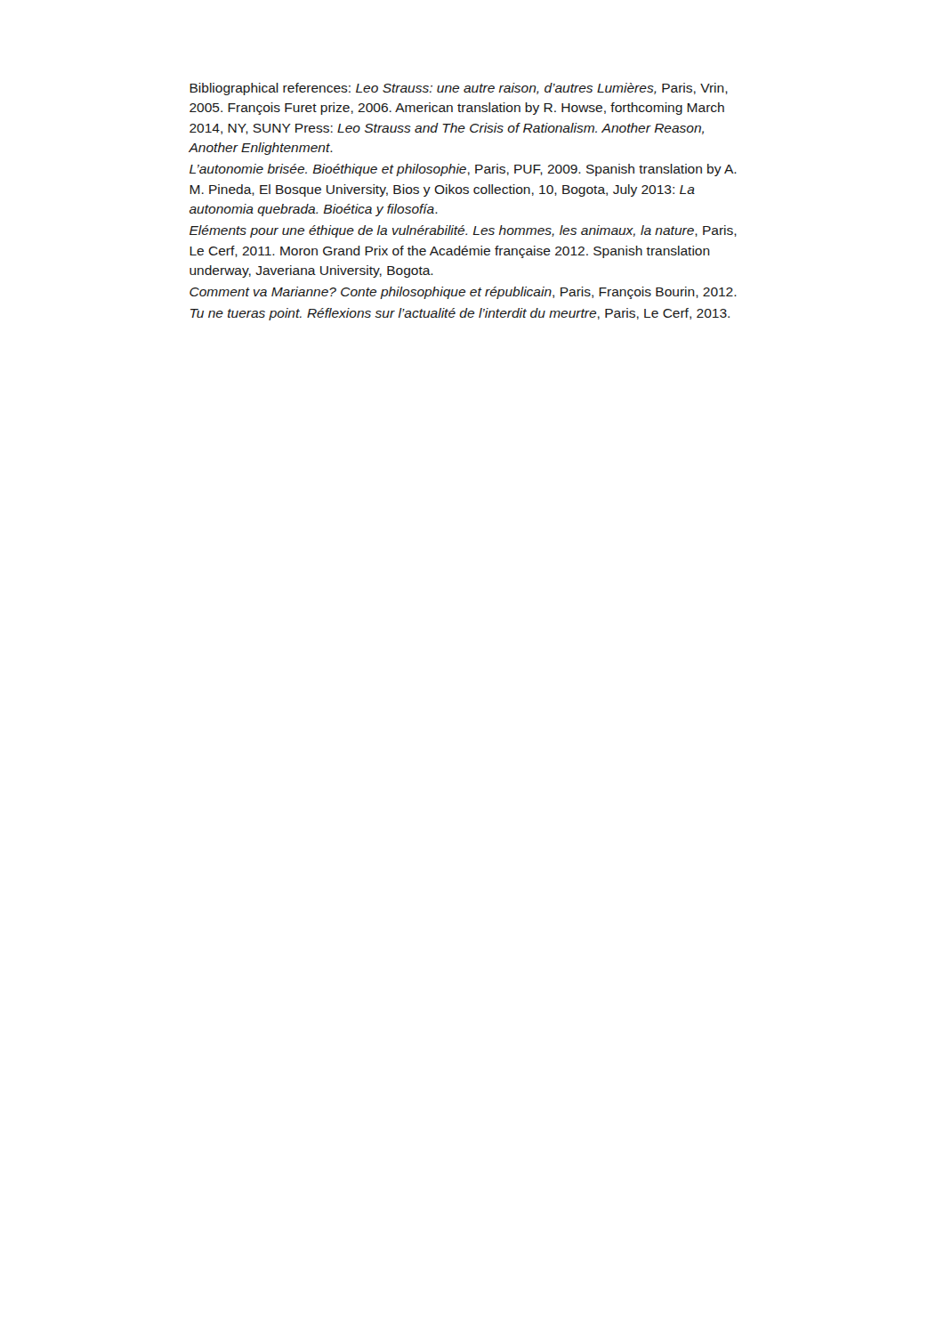Bibliographical references: Leo Strauss: une autre raison, d’autres Lumières, Paris, Vrin, 2005. François Furet prize, 2006. American translation by R. Howse, forthcoming March 2014, NY, SUNY Press: Leo Strauss and The Crisis of Rationalism. Another Reason, Another Enlightenment.
L’autonomie brisée. Bioéthique et philosophie, Paris, PUF, 2009. Spanish translation by A. M. Pineda, El Bosque University, Bios y Oikos collection, 10, Bogota, July 2013: La autonomia quebrada. Bioética y filosofía.
Eléments pour une éthique de la vulnérabilité. Les hommes, les animaux, la nature, Paris, Le Cerf, 2011. Moron Grand Prix of the Académie française 2012. Spanish translation underway, Javeriana University, Bogota.
Comment va Marianne? Conte philosophique et républicain, Paris, François Bourin, 2012.
Tu ne tueras point. Réflexions sur l’actualité de l’interdit du meurtre, Paris, Le Cerf, 2013.